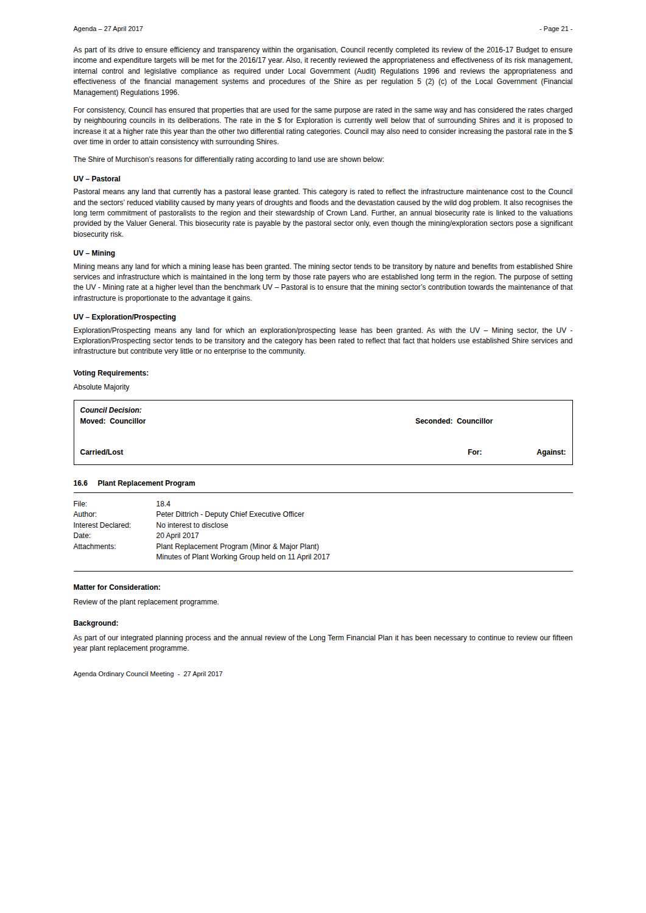Agenda – 27 April 2017
- Page 21 -
As part of its drive to ensure efficiency and transparency within the organisation, Council recently completed its review of the 2016-17 Budget to ensure income and expenditure targets will be met for the 2016/17 year. Also, it recently reviewed the appropriateness and effectiveness of its risk management, internal control and legislative compliance as required under Local Government (Audit) Regulations 1996 and reviews the appropriateness and effectiveness of the financial management systems and procedures of the Shire as per regulation 5 (2) (c) of the Local Government (Financial Management) Regulations 1996.
For consistency, Council has ensured that properties that are used for the same purpose are rated in the same way and has considered the rates charged by neighbouring councils in its deliberations. The rate in the $ for Exploration is currently well below that of surrounding Shires and it is proposed to increase it at a higher rate this year than the other two differential rating categories. Council may also need to consider increasing the pastoral rate in the $ over time in order to attain consistency with surrounding Shires.
The Shire of Murchison’s reasons for differentially rating according to land use are shown below:
UV – Pastoral
Pastoral means any land that currently has a pastoral lease granted. This category is rated to reflect the infrastructure maintenance cost to the Council and the sectors’ reduced viability caused by many years of droughts and floods and the devastation caused by the wild dog problem. It also recognises the long term commitment of pastoralists to the region and their stewardship of Crown Land. Further, an annual biosecurity rate is linked to the valuations provided by the Valuer General. This biosecurity rate is payable by the pastoral sector only, even though the mining/exploration sectors pose a significant biosecurity risk.
UV – Mining
Mining means any land for which a mining lease has been granted. The mining sector tends to be transitory by nature and benefits from established Shire services and infrastructure which is maintained in the long term by those rate payers who are established long term in the region. The purpose of setting the UV - Mining rate at a higher level than the benchmark UV – Pastoral is to ensure that the mining sector’s contribution towards the maintenance of that infrastructure is proportionate to the advantage it gains.
UV – Exploration/Prospecting
Exploration/Prospecting means any land for which an exploration/prospecting lease has been granted. As with the UV – Mining sector, the UV - Exploration/Prospecting sector tends to be transitory and the category has been rated to reflect that fact that holders use established Shire services and infrastructure but contribute very little or no enterprise to the community.
Voting Requirements:
Absolute Majority
Council Decision:
Moved: Councillor
Seconded: Councillor
Carried/Lost For: Against:
16.6 Plant Replacement Program
| File: | 18.4 |
| Author: | Peter Dittrich - Deputy Chief Executive Officer |
| Interest Declared: | No interest to disclose |
| Date: | 20 April 2017 |
| Attachments: | Plant Replacement Program (Minor & Major Plant) Minutes of Plant Working Group held on 11 April 2017 |
Matter for Consideration:
Review of the plant replacement programme.
Background:
As part of our integrated planning process and the annual review of the Long Term Financial Plan it has been necessary to continue to review our fifteen year plant replacement programme.
Agenda Ordinary Council Meeting - 27 April 2017